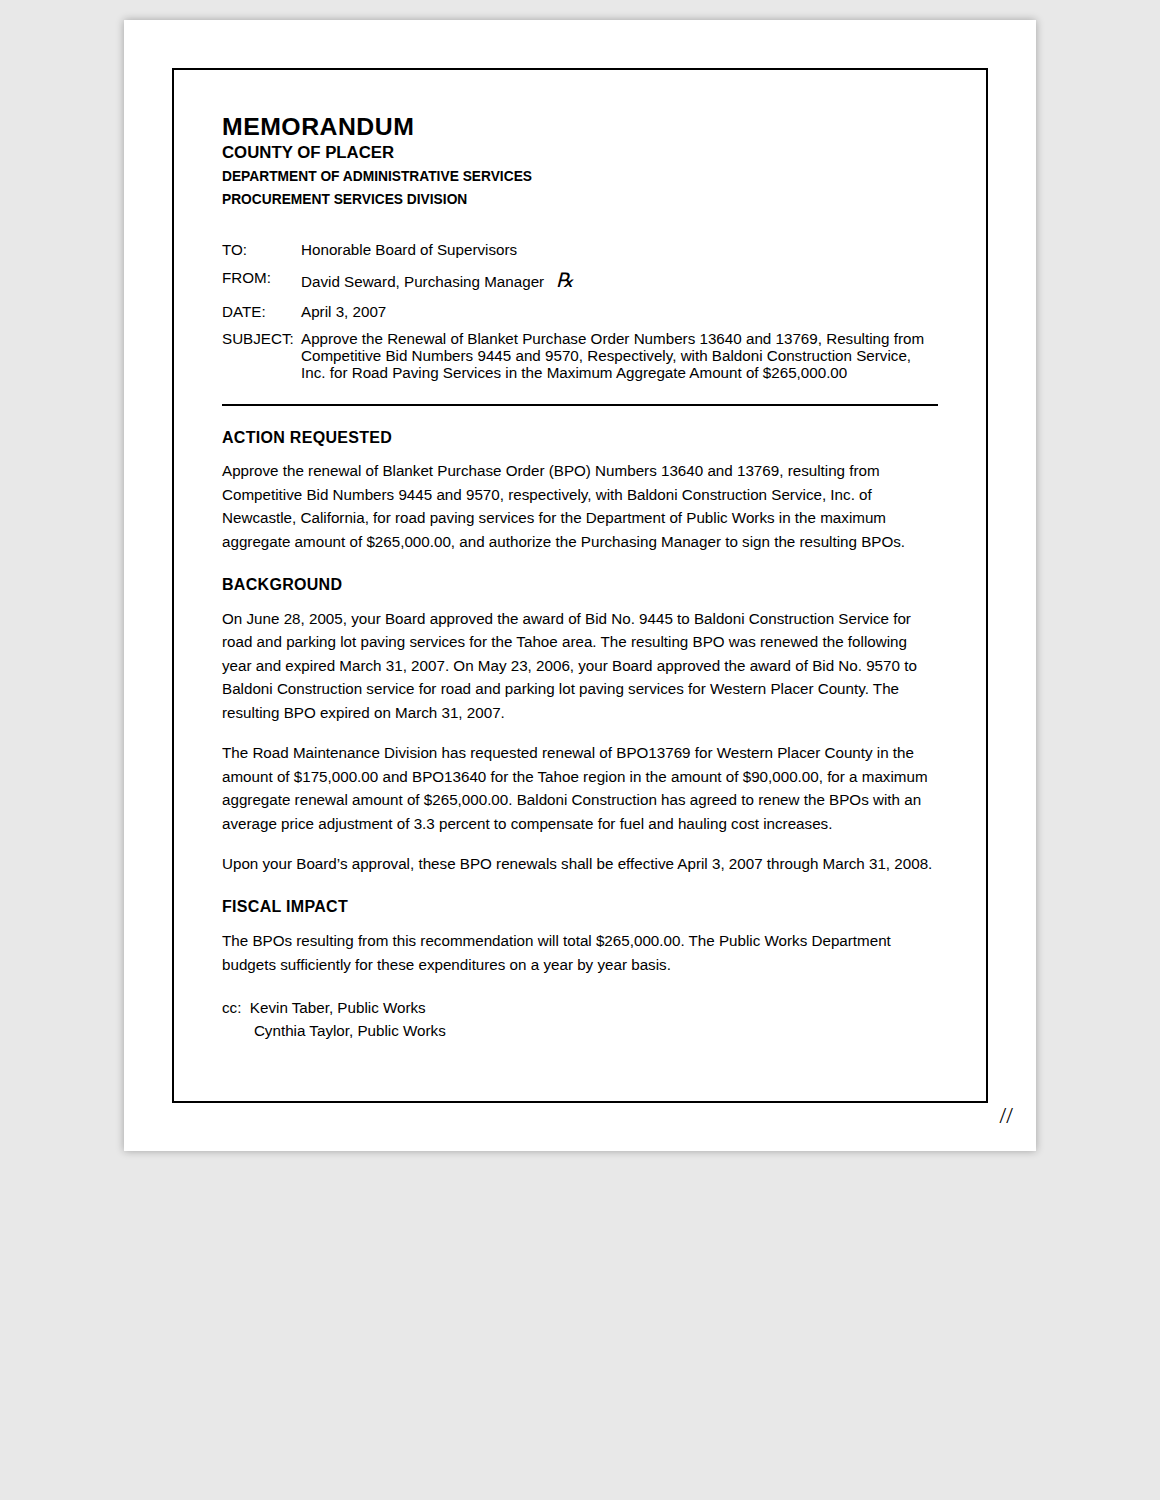MEMORANDUM
COUNTY OF PLACER
DEPARTMENT OF ADMINISTRATIVE SERVICES
PROCUREMENT SERVICES DIVISION
| TO: | Honorable Board of Supervisors |
| FROM: | David Seward, Purchasing Manager ℞ |
| DATE: | April 3, 2007 |
| SUBJECT: | Approve the Renewal of Blanket Purchase Order Numbers 13640 and 13769, Resulting from Competitive Bid Numbers 9445 and 9570, Respectively, with Baldoni Construction Service, Inc. for Road Paving Services in the Maximum Aggregate Amount of $265,000.00 |
ACTION REQUESTED
Approve the renewal of Blanket Purchase Order (BPO) Numbers 13640 and 13769, resulting from Competitive Bid Numbers 9445 and 9570, respectively, with Baldoni Construction Service, Inc. of Newcastle, California, for road paving services for the Department of Public Works in the maximum aggregate amount of $265,000.00, and authorize the Purchasing Manager to sign the resulting BPOs.
BACKGROUND
On June 28, 2005, your Board approved the award of Bid No. 9445 to Baldoni Construction Service for road and parking lot paving services for the Tahoe area. The resulting BPO was renewed the following year and expired March 31, 2007. On May 23, 2006, your Board approved the award of Bid No. 9570 to Baldoni Construction service for road and parking lot paving services for Western Placer County. The resulting BPO expired on March 31, 2007.
The Road Maintenance Division has requested renewal of BPO13769 for Western Placer County in the amount of $175,000.00 and BPO13640 for the Tahoe region in the amount of $90,000.00, for a maximum aggregate renewal amount of $265,000.00. Baldoni Construction has agreed to renew the BPOs with an average price adjustment of 3.3 percent to compensate for fuel and hauling cost increases.
Upon your Board’s approval, these BPO renewals shall be effective April 3, 2007 through March 31, 2008.
FISCAL IMPACT
The BPOs resulting from this recommendation will total $265,000.00. The Public Works Department budgets sufficiently for these expenditures on a year by year basis.
cc: Kevin Taber, Public Works
Cynthia Taylor, Public Works
//